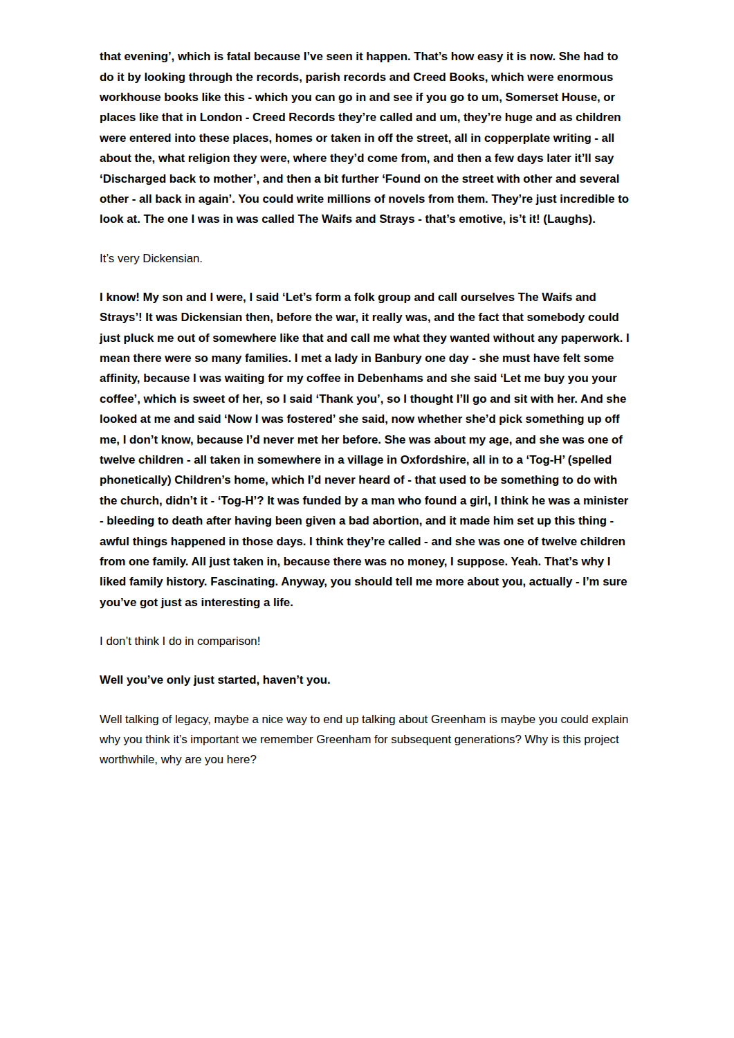that evening’, which is fatal because I’ve seen it happen. That’s how easy it is now. She had to do it by looking through the records, parish records and Creed Books, which were enormous workhouse books like this - which you can go in and see if you go to um, Somerset House, or places like that in London - Creed Records they’re called and um, they’re huge and as children were entered into these places, homes or taken in off the street, all in copperplate writing - all about the, what religion they were, where they’d come from, and then a few days later it’ll say ‘Discharged back to mother’, and then a bit further ‘Found on the street with other and several other - all back in again’. You could write millions of novels from them. They’re just incredible to look at. The one I was in was called The Waifs and Strays - that’s emotive, is’t it! (Laughs).
It’s very Dickensian.
I know! My son and I were, I said ‘Let’s form a folk group and call ourselves The Waifs and Strays’! It was Dickensian then, before the war, it really was, and the fact that somebody could just pluck me out of somewhere like that and call me what they wanted without any paperwork. I mean there were so many families. I met a lady in Banbury one day - she must have felt some affinity, because I was waiting for my coffee in Debenhams and she said ‘Let me buy you your coffee’, which is sweet of her, so I said ‘Thank you’, so I thought I’ll go and sit with her. And she looked at me and said ‘Now I was fostered’ she said, now whether she’d pick something up off me, I don’t know, because I’d never met her before. She was about my age, and she was one of twelve children - all taken in somewhere in a village in Oxfordshire, all in to a ‘Tog-H’ (spelled phonetically) Children’s home, which I’d never heard of - that used to be something to do with the church, didn’t it - ‘Tog-H’? It was funded by a man who found a girl, I think he was a minister - bleeding to death after having been given a bad abortion, and it made him set up this thing - awful things happened in those days. I think they’re called - and she was one of twelve children from one family. All just taken in, because there was no money, I suppose. Yeah. That’s why I liked family history. Fascinating. Anyway, you should tell me more about you, actually - I’m sure you’ve got just as interesting a life.
I don’t think I do in comparison!
Well you’ve only just started, haven’t you.
Well talking of legacy, maybe a nice way to end up talking about Greenham is maybe you could explain why you think it’s important we remember Greenham for subsequent generations? Why is this project worthwhile, why are you here?